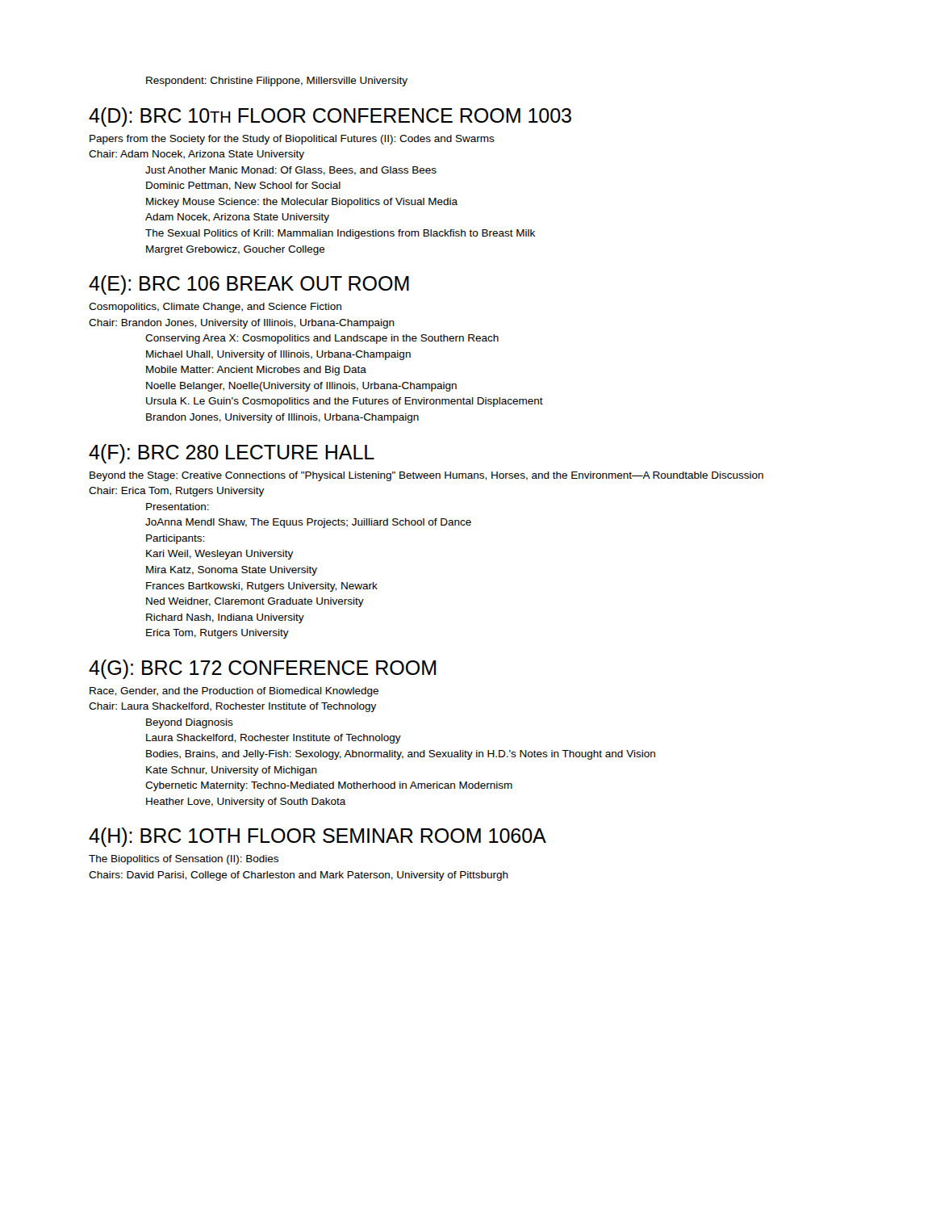Respondent: Christine Filippone, Millersville University
4(D): BRC 10TH FLOOR CONFERENCE ROOM 1003
Papers from the Society for the Study of Biopolitical Futures (II): Codes and Swarms
Chair: Adam Nocek, Arizona State University
Just Another Manic Monad: Of Glass, Bees, and Glass Bees
Dominic Pettman, New School for Social
Mickey Mouse Science: the Molecular Biopolitics of Visual Media
Adam Nocek, Arizona State University
The Sexual Politics of Krill: Mammalian Indigestions from Blackfish to Breast Milk
Margret Grebowicz, Goucher College
4(E): BRC 106 BREAK OUT ROOM
Cosmopolitics, Climate Change, and Science Fiction
Chair: Brandon Jones, University of Illinois, Urbana-Champaign
Conserving Area X: Cosmopolitics and Landscape in the Southern Reach
Michael Uhall, University of Illinois, Urbana-Champaign
Mobile Matter: Ancient Microbes and Big Data
Noelle Belanger, Noelle(University of Illinois, Urbana-Champaign
Ursula K. Le Guin's Cosmopolitics and the Futures of Environmental Displacement
Brandon Jones, University of Illinois, Urbana-Champaign
4(F): BRC 280 LECTURE HALL
Beyond the Stage: Creative Connections of "Physical Listening" Between Humans, Horses, and the Environment—A Roundtable Discussion
Chair: Erica Tom, Rutgers University
Presentation:
JoAnna Mendl Shaw, The Equus Projects; Juilliard School of Dance
Participants:
Kari Weil, Wesleyan University
Mira Katz, Sonoma State University
Frances Bartkowski, Rutgers University, Newark
Ned Weidner, Claremont Graduate University
Richard Nash, Indiana University
Erica Tom, Rutgers University
4(G): BRC 172 CONFERENCE ROOM
Race, Gender, and the Production of Biomedical Knowledge
Chair: Laura Shackelford, Rochester Institute of Technology
Beyond Diagnosis
Laura Shackelford, Rochester Institute of Technology
Bodies, Brains, and Jelly-Fish: Sexology, Abnormality, and Sexuality in H.D.'s Notes in Thought and Vision
Kate Schnur, University of Michigan
Cybernetic Maternity: Techno-Mediated Motherhood in American Modernism
Heather Love, University of South Dakota
4(H): BRC 1OTH FLOOR SEMINAR ROOM 1060A
The Biopolitics of Sensation (II): Bodies
Chairs: David Parisi, College of Charleston and Mark Paterson, University of Pittsburgh